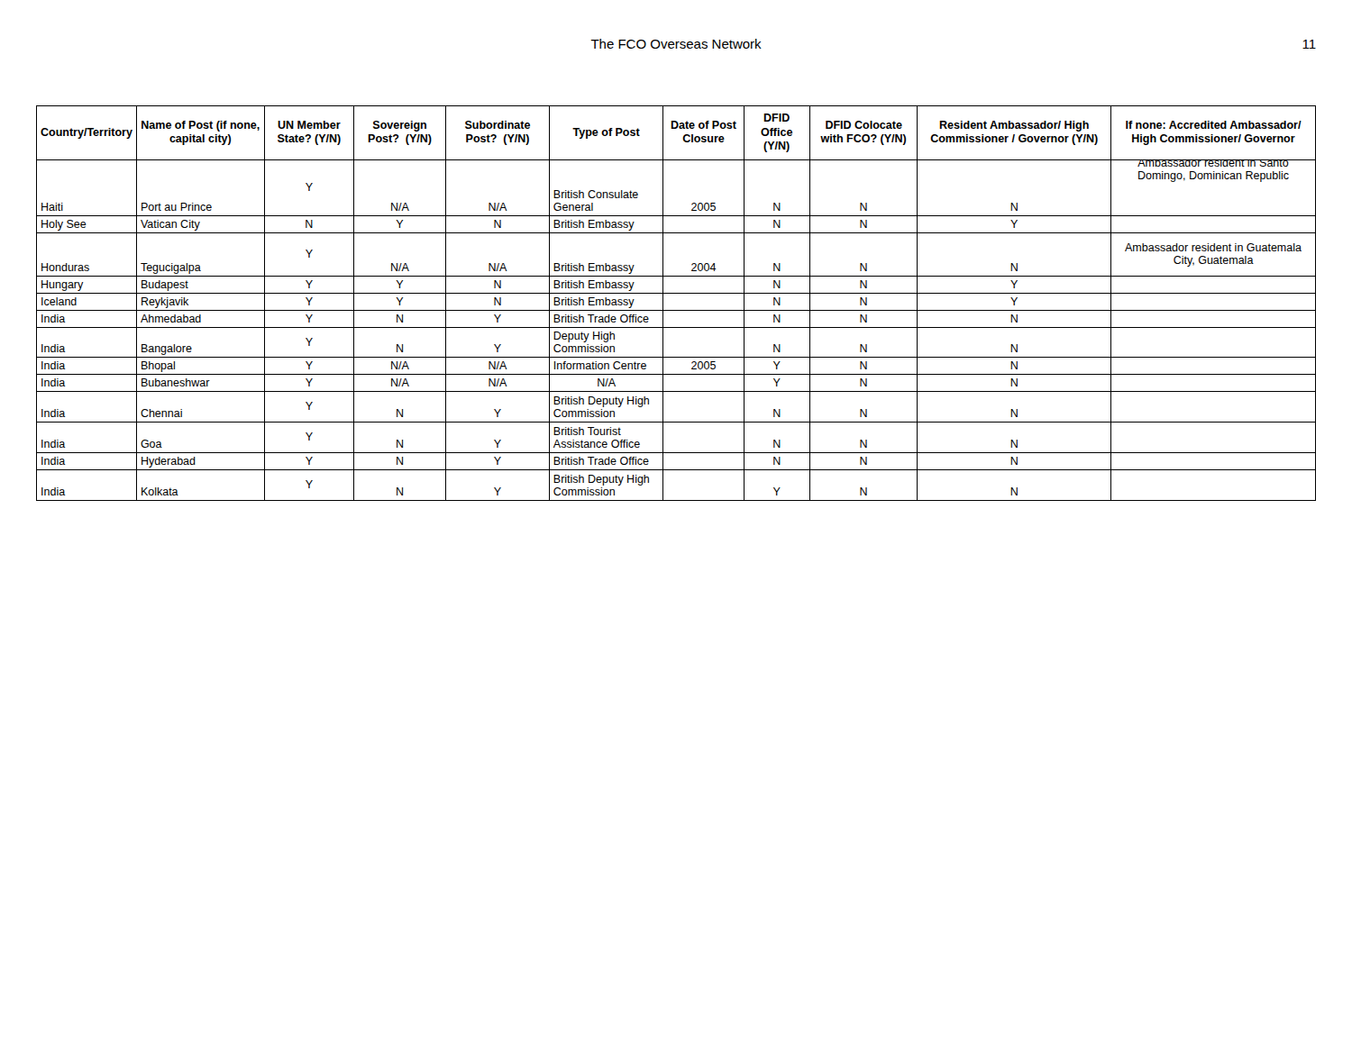The FCO Overseas Network
11
| Country/Territory | Name of Post (if none, capital city) | UN Member State? (Y/N) | Sovereign Post? (Y/N) | Subordinate Post? (Y/N) | Type of Post | Date of Post Closure | DFID Office (Y/N) | DFID Colocate with FCO? (Y/N) | Resident Ambassador/ High Commissioner / Governor (Y/N) | If none: Accredited Ambassador/ High Commissioner/ Governor |
| --- | --- | --- | --- | --- | --- | --- | --- | --- | --- | --- |
| Haiti | Port au Prince | Y | N/A | N/A | British Consulate General | 2005 | N | N | N | Ambassador resident in Santo Domingo, Dominican Republic |
| Holy See | Vatican City | N | Y | N | British Embassy | | N | N | Y | |
| Honduras | Tegucigalpa | Y | N/A | N/A | British Embassy | 2004 | N | N | N | Ambassador resident in Guatemala City, Guatemala |
| Hungary | Budapest | Y | Y | N | British Embassy | | N | N | Y | |
| Iceland | Reykjavik | Y | Y | N | British Embassy | | N | N | Y | |
| India | Ahmedabad | Y | N | Y | British Trade Office | | N | N | N | |
| India | Bangalore | Y | N | Y | Deputy High Commission | | N | N | N | |
| India | Bhopal | Y | N/A | N/A | Information Centre | 2005 | Y | N | N | |
| India | Bubaneshwar | Y | N/A | N/A | N/A | | Y | N | N | |
| India | Chennai | Y | N | Y | British Deputy High Commission | | N | N | N | |
| India | Goa | Y | N | Y | British Tourist Assistance Office | | N | N | N | |
| India | Hyderabad | Y | N | Y | British Trade Office | | N | N | N | |
| India | Kolkata | Y | N | Y | British Deputy High Commission | | Y | N | N | |